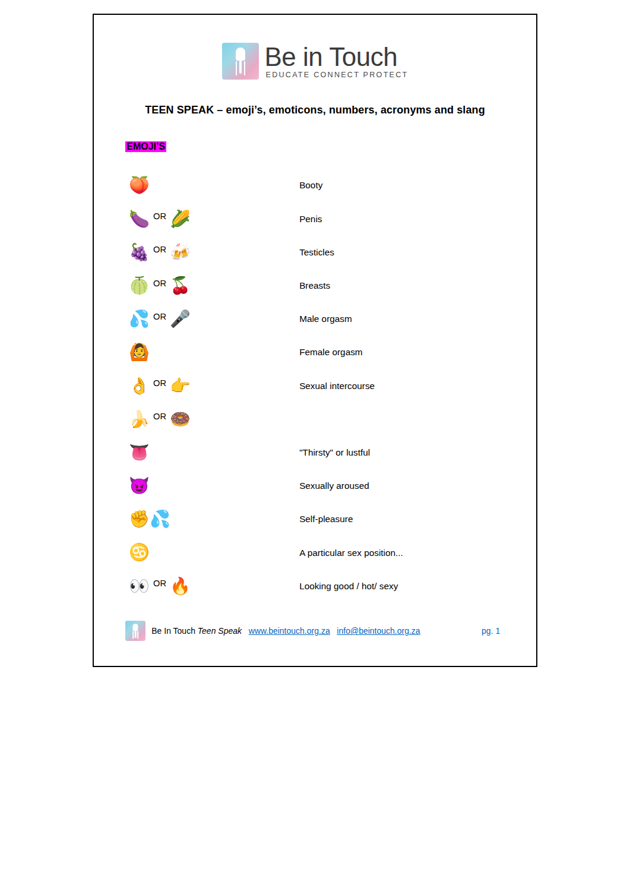Be in Touch
EDUCATE CONNECT PROTECT
TEEN SPEAK – emoji’s, emoticons, numbers, acronyms and slang
EMOJI’S
| 🍑 | Booty |
| 🍆 OR 🌽 | Penis |
| 🍇 OR 🍻 | Testicles |
| 🍈 OR 🍒 | Breasts |
| 💦 OR 🎤 | Male orgasm |
| 🙆 | Female orgasm |
| 👌 OR 👉 | Sexual intercourse |
| 🍌 OR 🍩 | |
| 👅 | "Thirsty" or lustful |
| 😈 | Sexually aroused |
| ✊💦 | Self-pleasure |
| ♋ | A particular sex position... |
| 👀 OR 🔥 | Looking good / hot/ sexy |
Be In Touch Teen Speak www.beintouch.org.za info@beintouch.org.za
pg. 1